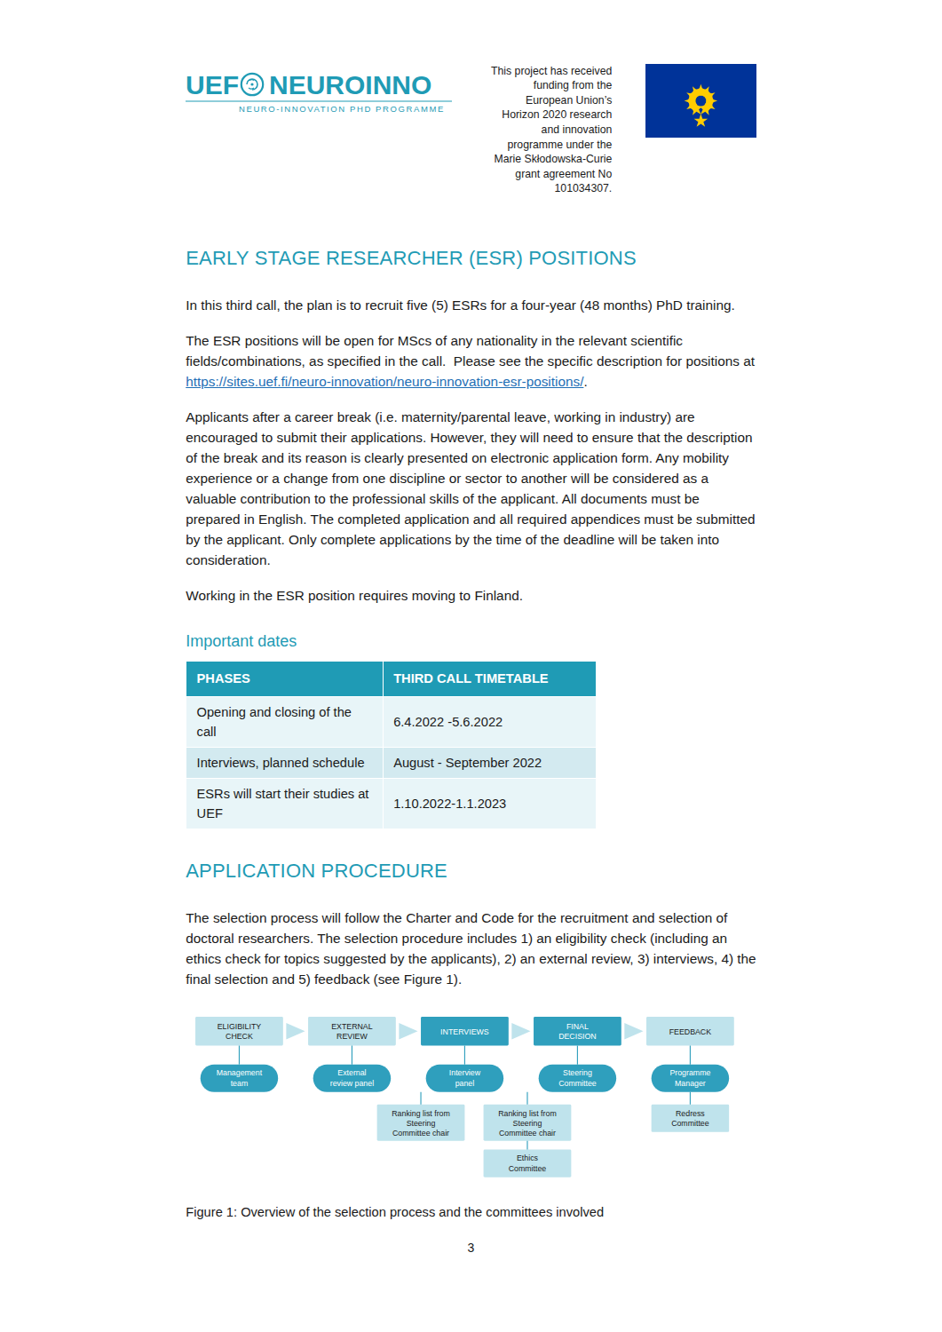UEF NEUROINNO NEURO-INNOVATION PHD PROGRAMME
This project has received funding from the European Union’s Horizon 2020 research and innovation programme under the Marie Skłodowska-Curie grant agreement No 101034307.
Early Stage Researcher (ESR) positions
In this third call, the plan is to recruit five (5) ESRs for a four-year (48 months) PhD training.
The ESR positions will be open for MScs of any nationality in the relevant scientific fields/combinations, as specified in the call. Please see the specific description for positions at https://sites.uef.fi/neuro-innovation/neuro-innovation-esr-positions/.
Applicants after a career break (i.e. maternity/parental leave, working in industry) are encouraged to submit their applications. However, they will need to ensure that the description of the break and its reason is clearly presented on electronic application form. Any mobility experience or a change from one discipline or sector to another will be considered as a valuable contribution to the professional skills of the applicant. All documents must be prepared in English. The completed application and all required appendices must be submitted by the applicant. Only complete applications by the time of the deadline will be taken into consideration.
Working in the ESR position requires moving to Finland.
Important dates
| PHASES | THIRD CALL TIMETABLE |
| --- | --- |
| Opening and closing of the call | 6.4.2022 -5.6.2022 |
| Interviews, planned schedule | August - September 2022 |
| ESRs will start their studies at UEF | 1.10.2022-1.1.2023 |
Application procedure
The selection process will follow the Charter and Code for the recruitment and selection of doctoral researchers. The selection procedure includes 1) an eligibility check (including an ethics check for topics suggested by the applicants), 2) an external review, 3) interviews, 4) the final selection and 5) feedback (see Figure 1).
ELIGIBILITY CHECK EXTERNAL REVIEW INTERVIEWS FINAL DECISION FEEDBACK Management team External review panel Interview panel Steering Committee Programme Manager Ranking list from Steering Committee chair Ranking list from Steering Committee chair Redress Committee Ethics Committee
Figure 1: Overview of the selection process and the committees involved
3